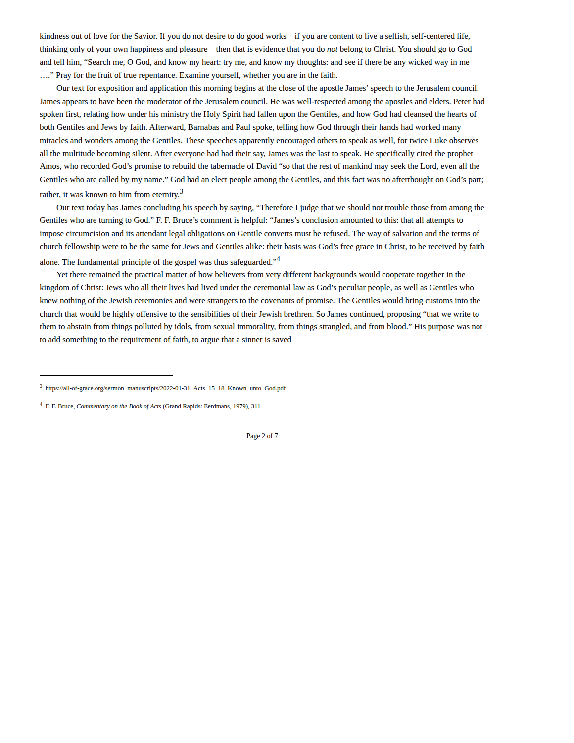kindness out of love for the Savior. If you do not desire to do good works—if you are content to live a selfish, self-centered life, thinking only of your own happiness and pleasure—then that is evidence that you do not belong to Christ. You should go to God and tell him, “Search me, O God, and know my heart: try me, and know my thoughts: and see if there be any wicked way in me ….” Pray for the fruit of true repentance. Examine yourself, whether you are in the faith.
Our text for exposition and application this morning begins at the close of the apostle James’ speech to the Jerusalem council. James appears to have been the moderator of the Jerusalem council. He was well-respected among the apostles and elders. Peter had spoken first, relating how under his ministry the Holy Spirit had fallen upon the Gentiles, and how God had cleansed the hearts of both Gentiles and Jews by faith. Afterward, Barnabas and Paul spoke, telling how God through their hands had worked many miracles and wonders among the Gentiles. These speeches apparently encouraged others to speak as well, for twice Luke observes all the multitude becoming silent. After everyone had had their say, James was the last to speak. He specifically cited the prophet Amos, who recorded God’s promise to rebuild the tabernacle of David “so that the rest of mankind may seek the Lord, even all the Gentiles who are called by my name.” God had an elect people among the Gentiles, and this fact was no afterthought on God’s part; rather, it was known to him from eternity.3
Our text today has James concluding his speech by saying, “Therefore I judge that we should not trouble those from among the Gentiles who are turning to God.” F. F. Bruce’s comment is helpful: “James’s conclusion amounted to this: that all attempts to impose circumcision and its attendant legal obligations on Gentile converts must be refused. The way of salvation and the terms of church fellowship were to be the same for Jews and Gentiles alike: their basis was God’s free grace in Christ, to be received by faith alone. The fundamental principle of the gospel was thus safeguarded.”4
Yet there remained the practical matter of how believers from very different backgrounds would cooperate together in the kingdom of Christ: Jews who all their lives had lived under the ceremonial law as God’s peculiar people, as well as Gentiles who knew nothing of the Jewish ceremonies and were strangers to the covenants of promise. The Gentiles would bring customs into the church that would be highly offensive to the sensibilities of their Jewish brethren. So James continued, proposing “that we write to them to abstain from things polluted by idols, from sexual immorality, from things strangled, and from blood.” His purpose was not to add something to the requirement of faith, to argue that a sinner is saved
3 https://all-of-grace.org/sermon_manuscripts/2022-01-31_Acts_15_18_Known_unto_God.pdf
4 F. F. Bruce, Commentary on the Book of Acts (Grand Rapids: Eerdmans, 1979), 311
Page 2 of 7